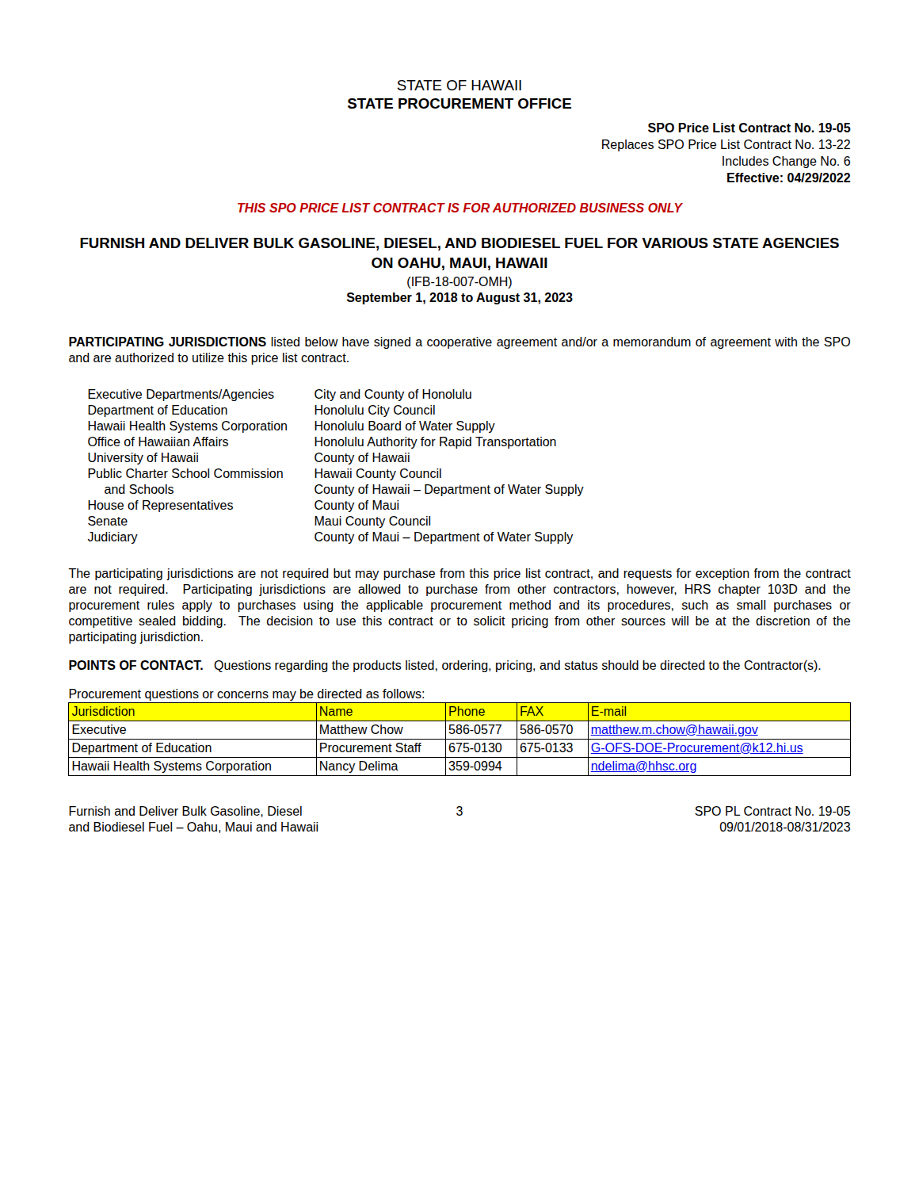STATE OF HAWAII
STATE PROCUREMENT OFFICE
SPO Price List Contract No. 19-05
Replaces SPO Price List Contract No. 13-22
Includes Change No. 6
Effective: 04/29/2022
THIS SPO PRICE LIST CONTRACT IS FOR AUTHORIZED BUSINESS ONLY
FURNISH AND DELIVER BULK GASOLINE, DIESEL, AND BIODIESEL FUEL FOR VARIOUS STATE AGENCIES ON OAHU, MAUI, HAWAII
(IFB-18-007-OMH)
September 1, 2018 to August 31, 2023
PARTICIPATING JURISDICTIONS listed below have signed a cooperative agreement and/or a memorandum of agreement with the SPO and are authorized to utilize this price list contract.
| Executive Departments/Agencies | City and County of Honolulu |
| Department of Education | Honolulu City Council |
| Hawaii Health Systems Corporation | Honolulu Board of Water Supply |
| Office of Hawaiian Affairs | Honolulu Authority for Rapid Transportation |
| University of Hawaii | County of Hawaii |
| Public Charter School Commission | Hawaii County Council |
| and Schools | County of Hawaii – Department of Water Supply |
| House of Representatives | County of Maui |
| Senate | Maui County Council |
| Judiciary | County of Maui – Department of Water Supply |
The participating jurisdictions are not required but may purchase from this price list contract, and requests for exception from the contract are not required. Participating jurisdictions are allowed to purchase from other contractors, however, HRS chapter 103D and the procurement rules apply to purchases using the applicable procurement method and its procedures, such as small purchases or competitive sealed bidding. The decision to use this contract or to solicit pricing from other sources will be at the discretion of the participating jurisdiction.
POINTS OF CONTACT. Questions regarding the products listed, ordering, pricing, and status should be directed to the Contractor(s).
Procurement questions or concerns may be directed as follows:
| Jurisdiction | Name | Phone | FAX | E-mail |
| --- | --- | --- | --- | --- |
| Executive | Matthew Chow | 586-0577 | 586-0570 | matthew.m.chow@hawaii.gov |
| Department of Education | Procurement Staff | 675-0130 | 675-0133 | G-OFS-DOE-Procurement@k12.hi.us |
| Hawaii Health Systems Corporation | Nancy Delima | 359-0994 | | ndelima@hhsc.org |
| Furnish and Deliver Bulk Gasoline, Diesel and Biodiesel Fuel – Oahu, Maui and Hawaii | 3 | SPO PL Contract No. 19-05 09/01/2018-08/31/2023 |